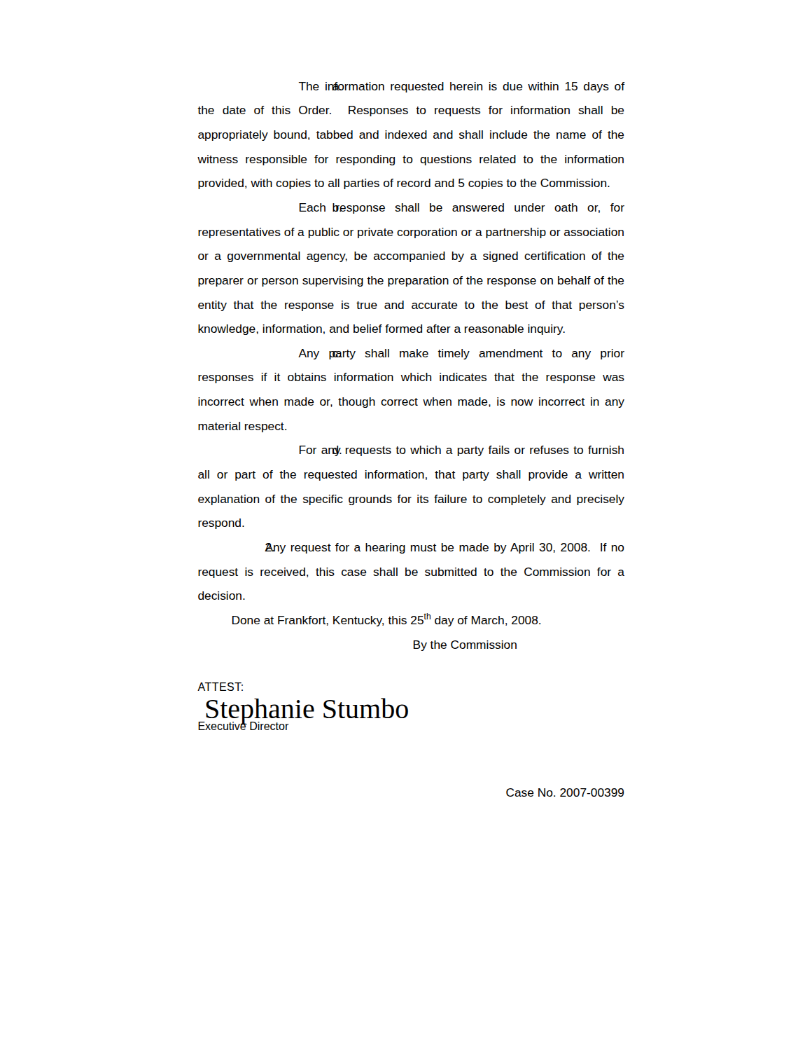a. The information requested herein is due within 15 days of the date of this Order. Responses to requests for information shall be appropriately bound, tabbed and indexed and shall include the name of the witness responsible for responding to questions related to the information provided, with copies to all parties of record and 5 copies to the Commission.
b. Each response shall be answered under oath or, for representatives of a public or private corporation or a partnership or association or a governmental agency, be accompanied by a signed certification of the preparer or person supervising the preparation of the response on behalf of the entity that the response is true and accurate to the best of that person’s knowledge, information, and belief formed after a reasonable inquiry.
c. Any party shall make timely amendment to any prior responses if it obtains information which indicates that the response was incorrect when made or, though correct when made, is now incorrect in any material respect.
d. For any requests to which a party fails or refuses to furnish all or part of the requested information, that party shall provide a written explanation of the specific grounds for its failure to completely and precisely respond.
2. Any request for a hearing must be made by April 30, 2008. If no request is received, this case shall be submitted to the Commission for a decision.
Done at Frankfort, Kentucky, this 25th day of March, 2008.
By the Commission
ATTEST:
Stephanie Stumbo
Executive Director
Case No. 2007-00399